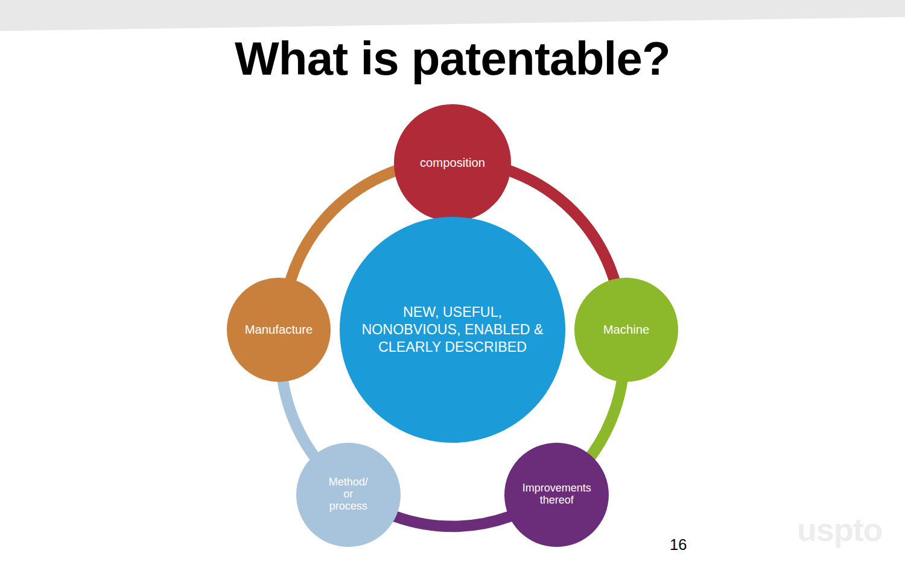What is patentable?
NEW, USEFUL, NONOBVIOUS, ENABLED & CLEARLY DESCRIBED
composition
Machine
Improvements thereof
Method/
or
process
Manufacture
16
uspto